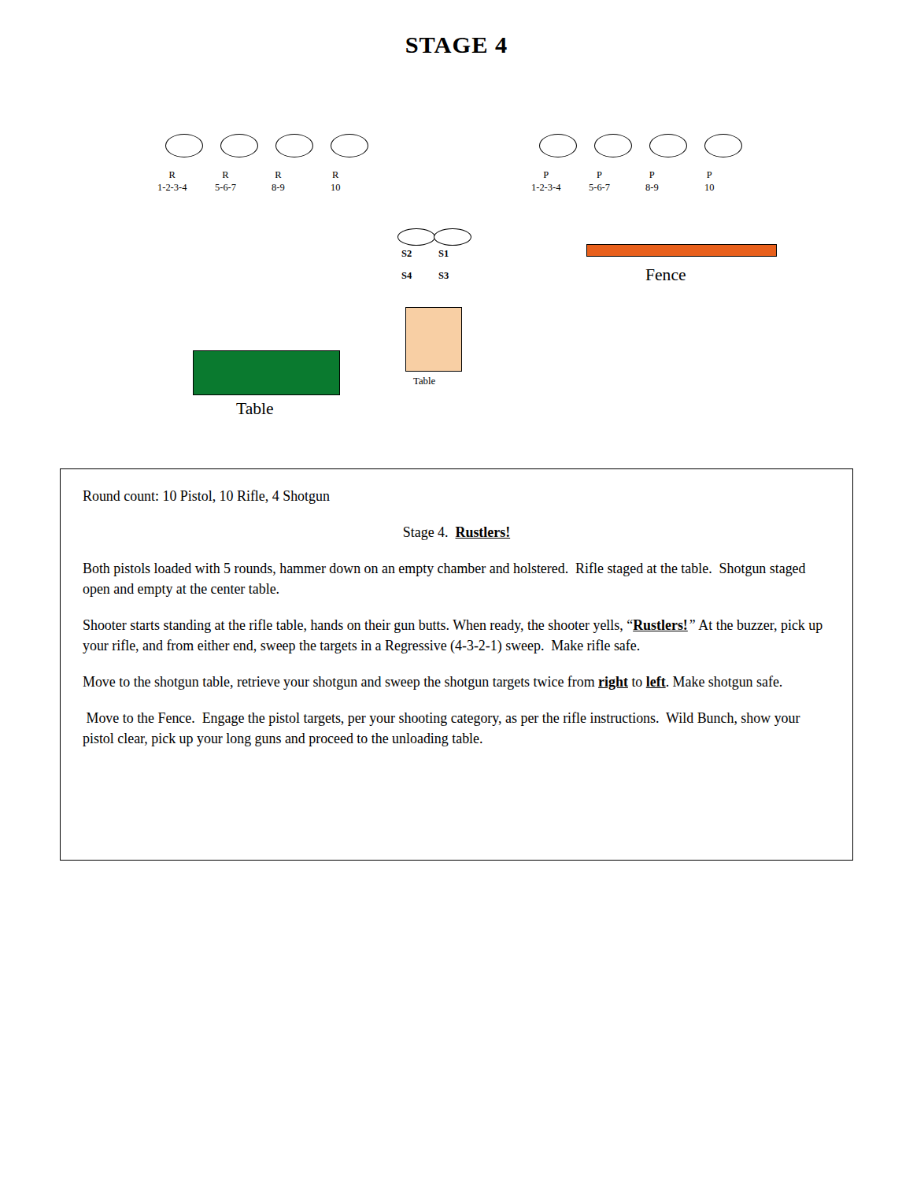STAGE 4
R
1-2-3-4
R
5-6-7
R
8-9
R
10
P
1-2-3-4
P
5-6-7
P
8-9
P
10
S2
S1
S4
S3
Fence
Table
Table
Round count: 10 Pistol, 10 Rifle, 4 Shotgun
Stage 4. Rustlers!
Both pistols loaded with 5 rounds, hammer down on an empty chamber and holstered. Rifle staged at the table. Shotgun staged open and empty at the center table.
Shooter starts standing at the rifle table, hands on their gun butts. When ready, the shooter yells, “Rustlers!” At the buzzer, pick up your rifle, and from either end, sweep the targets in a Regressive (4-3-2-1) sweep. Make rifle safe.
Move to the shotgun table, retrieve your shotgun and sweep the shotgun targets twice from right to left. Make shotgun safe.
Move to the Fence. Engage the pistol targets, per your shooting category, as per the rifle instructions. Wild Bunch, show your pistol clear, pick up your long guns and proceed to the unloading table.